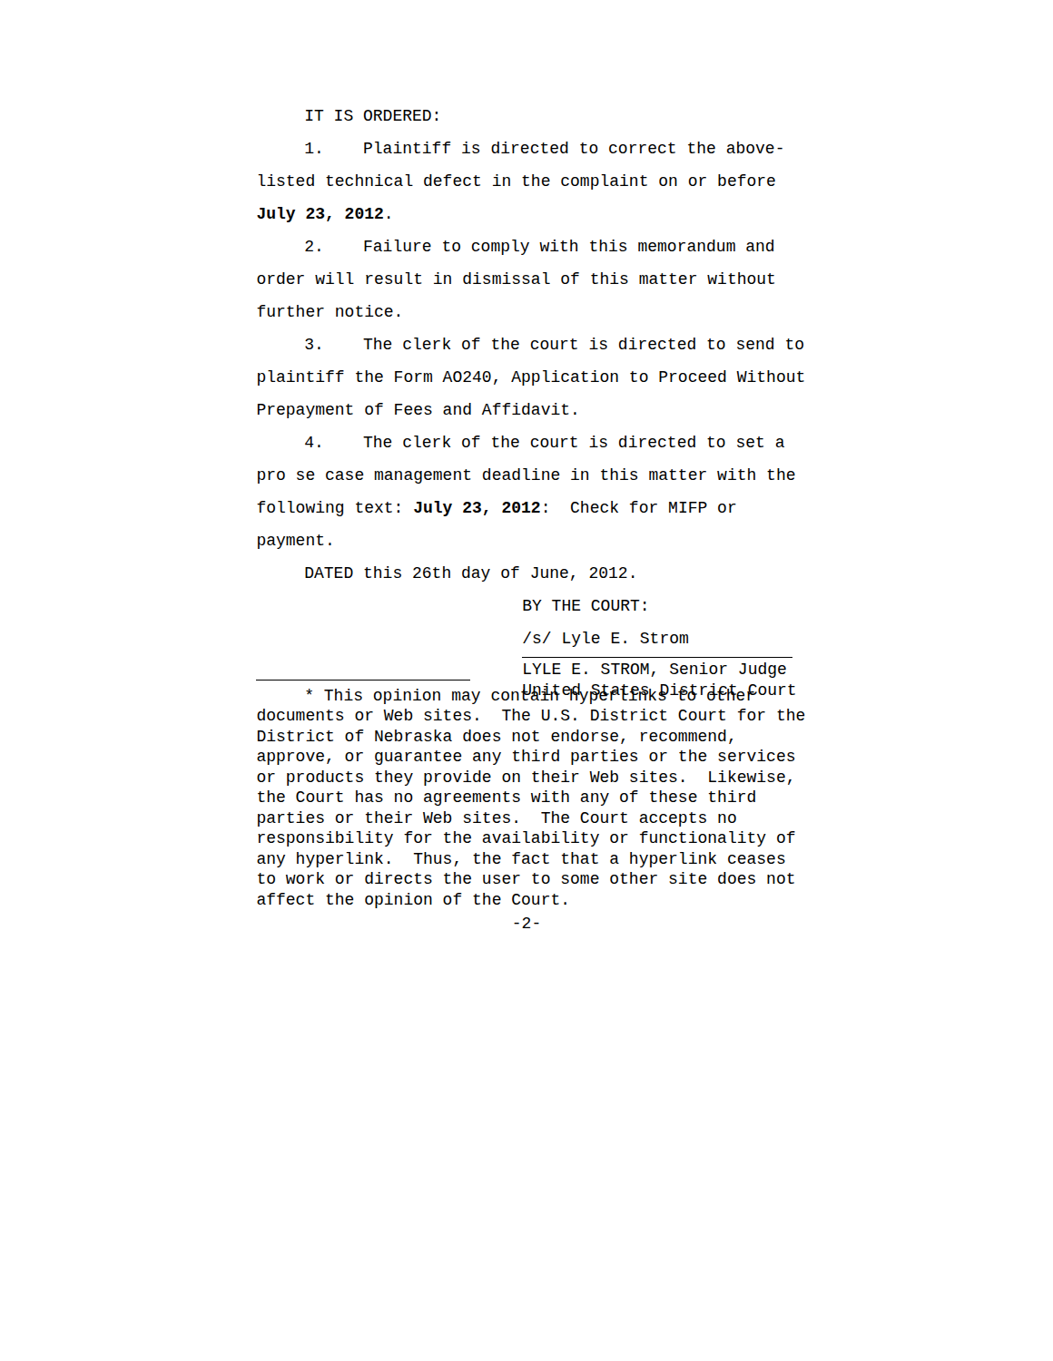IT IS ORDERED:
1. Plaintiff is directed to correct the above-listed technical defect in the complaint on or before July 23, 2012.
2. Failure to comply with this memorandum and order will result in dismissal of this matter without further notice.
3. The clerk of the court is directed to send to plaintiff the Form AO240, Application to Proceed Without Prepayment of Fees and Affidavit.
4. The clerk of the court is directed to set a pro se case management deadline in this matter with the following text: July 23, 2012: Check for MIFP or payment.
DATED this 26th day of June, 2012.
BY THE COURT:
/s/ Lyle E. Strom
LYLE E. STROM, Senior Judge
United States District Court
* This opinion may contain hyperlinks to other documents or Web sites. The U.S. District Court for the District of Nebraska does not endorse, recommend, approve, or guarantee any third parties or the services or products they provide on their Web sites. Likewise, the Court has no agreements with any of these third parties or their Web sites. The Court accepts no responsibility for the availability or functionality of any hyperlink. Thus, the fact that a hyperlink ceases to work or directs the user to some other site does not affect the opinion of the Court.
-2-